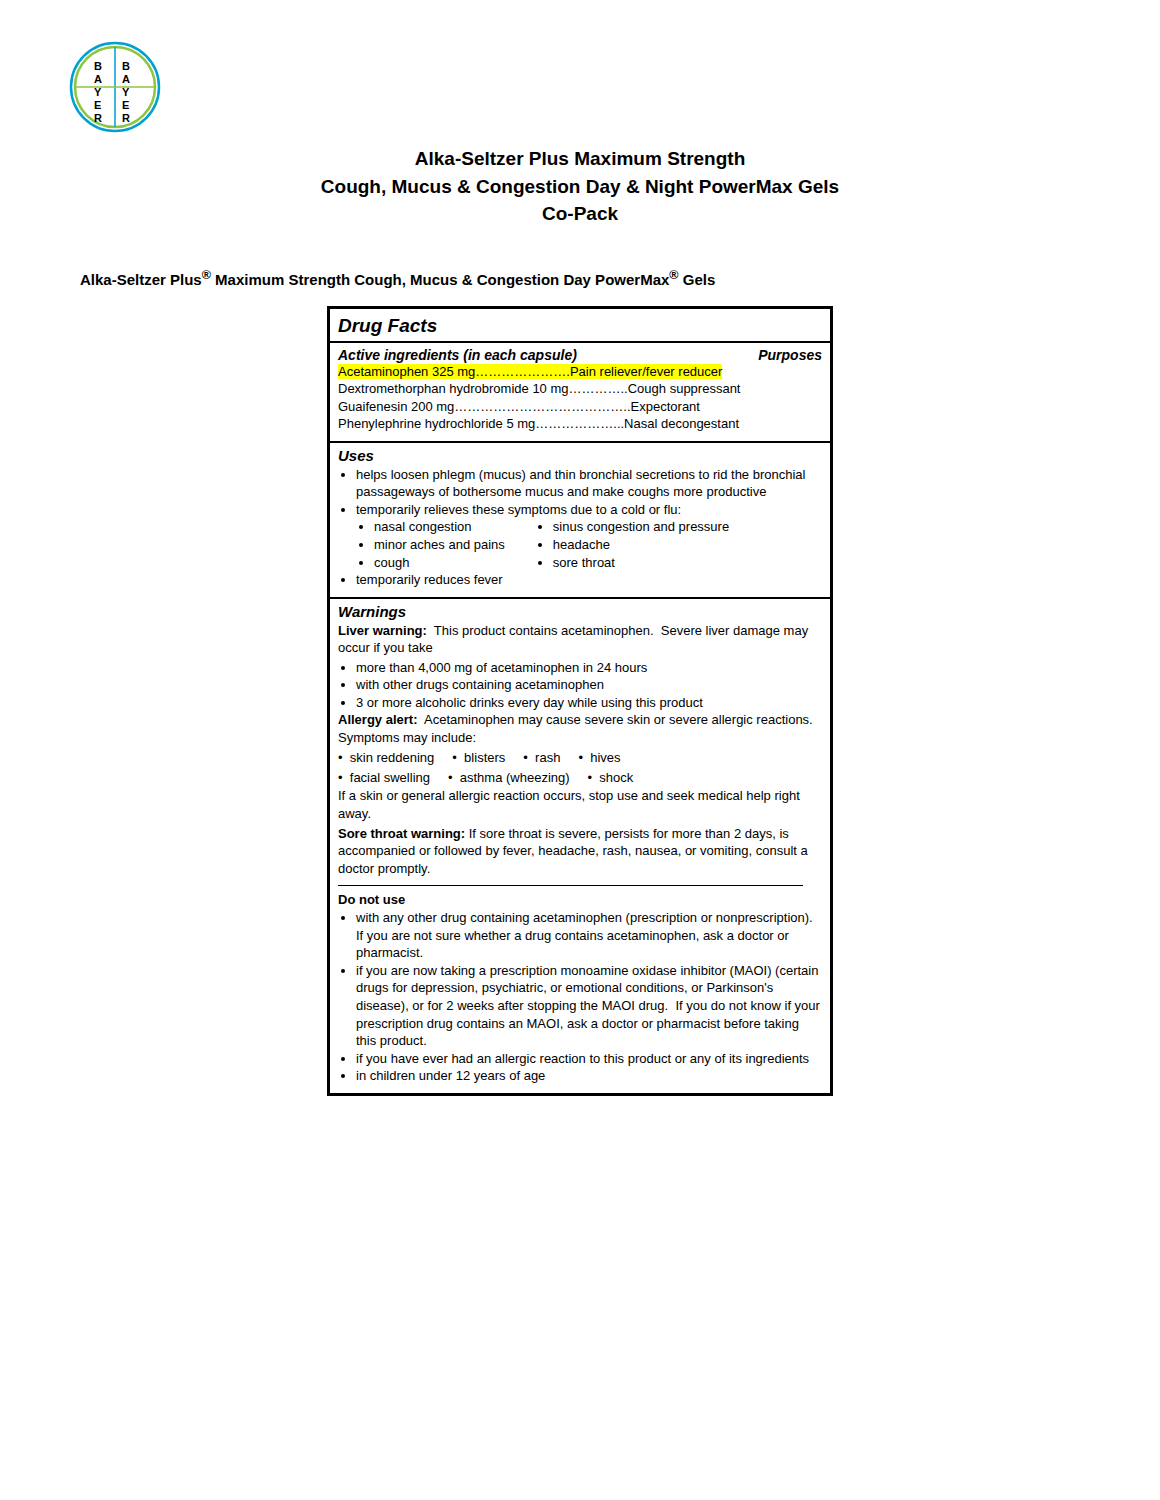B A Y E R B A Y E R
Alka-Seltzer Plus Maximum Strength
Cough, Mucus & Congestion Day & Night PowerMax Gels
Co-Pack
Alka-Seltzer Plus® Maximum Strength Cough, Mucus & Congestion Day PowerMax® Gels
Drug Facts
Active ingredients (in each capsule) Purposes
Acetaminophen 325 mg………………….Pain reliever/fever reducer
Dextromethorphan hydrobromide 10 mg…………..Cough suppressant
Guaifenesin 200 mg…………………………………..Expectorant
Phenylephrine hydrochloride 5 mg………………...Nasal decongestant
Uses
helps loosen phlegm (mucus) and thin bronchial secretions to rid the bronchial passageways of bothersome mucus and make coughs more productive
temporarily relieves these symptoms due to a cold or flu:
nasal congestion
minor aches and pains
cough
sinus congestion and pressure
headache
sore throat
temporarily reduces fever
Warnings
Liver warning: This product contains acetaminophen. Severe liver damage may occur if you take
more than 4,000 mg of acetaminophen in 24 hours
with other drugs containing acetaminophen
3 or more alcoholic drinks every day while using this product
Allergy alert: Acetaminophen may cause severe skin or severe allergic reactions. Symptoms may include:
• skin reddening• blisters• rash• hives
• facial swelling• asthma (wheezing)• shock
If a skin or general allergic reaction occurs, stop use and seek medical help right away.
Sore throat warning: If sore throat is severe, persists for more than 2 days, is accompanied or followed by fever, headache, rash, nausea, or vomiting, consult a doctor promptly.
Do not use
with any other drug containing acetaminophen (prescription or nonprescription). If you are not sure whether a drug contains acetaminophen, ask a doctor or pharmacist.
if you are now taking a prescription monoamine oxidase inhibitor (MAOI) (certain drugs for depression, psychiatric, or emotional conditions, or Parkinson's disease), or for 2 weeks after stopping the MAOI drug. If you do not know if your prescription drug contains an MAOI, ask a doctor or pharmacist before taking this product.
if you have ever had an allergic reaction to this product or any of its ingredients
in children under 12 years of age